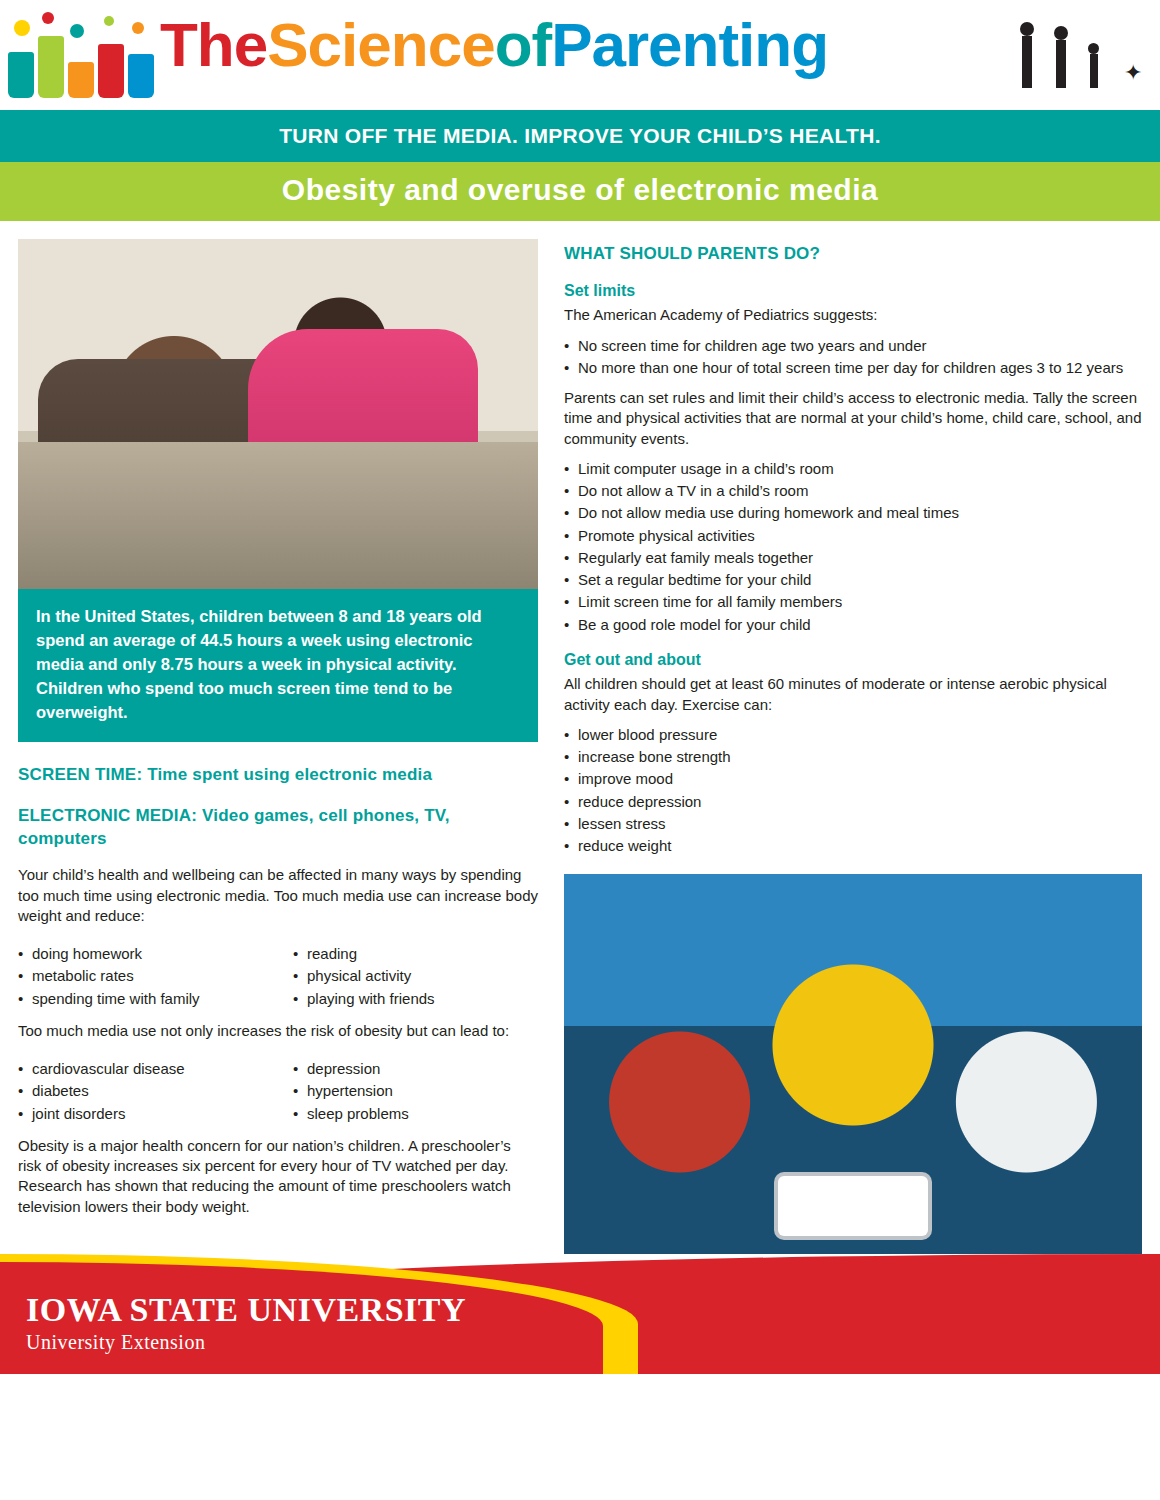The Science of Parenting
✦
TURN OFF THE MEDIA. IMPROVE YOUR CHILD’S HEALTH.
Obesity and overuse of electronic media
In the United States, children between 8 and 18 years old spend an average of 44.5 hours a week using electronic media and only 8.75 hours a week in physical activity. Children who spend too much screen time tend to be overweight.
SCREEN TIME: Time spent using electronic media
ELECTRONIC MEDIA: Video games, cell phones, TV, computers
Your child’s health and wellbeing can be affected in many ways by spending too much time using electronic media. Too much media use can increase body weight and reduce:
doing homework
metabolic rates
spending time with family
reading
physical activity
playing with friends
Too much media use not only increases the risk of obesity but can lead to:
cardiovascular disease
diabetes
joint disorders
depression
hypertension
sleep problems
Obesity is a major health concern for our nation’s children. A preschooler’s risk of obesity increases six percent for every hour of TV watched per day. Research has shown that reducing the amount of time preschoolers watch television lowers their body weight.
WHAT SHOULD PARENTS DO?
Set limits
The American Academy of Pediatrics suggests:
No screen time for children age two years and under
No more than one hour of total screen time per day for children ages 3 to 12 years
Parents can set rules and limit their child’s access to electronic media. Tally the screen time and physical activities that are normal at your child’s home, child care, school, and community events.
Limit computer usage in a child’s room
Do not allow a TV in a child’s room
Do not allow media use during homework and meal times
Promote physical activities
Regularly eat family meals together
Set a regular bedtime for your child
Limit screen time for all family members
Be a good role model for your child
Get out and about
All children should get at least 60 minutes of moderate or intense aerobic physical activity each day. Exercise can:
lower blood pressure
increase bone strength
improve mood
reduce depression
lessen stress
reduce weight
IOWA STATE UNIVERSITY
University Extension